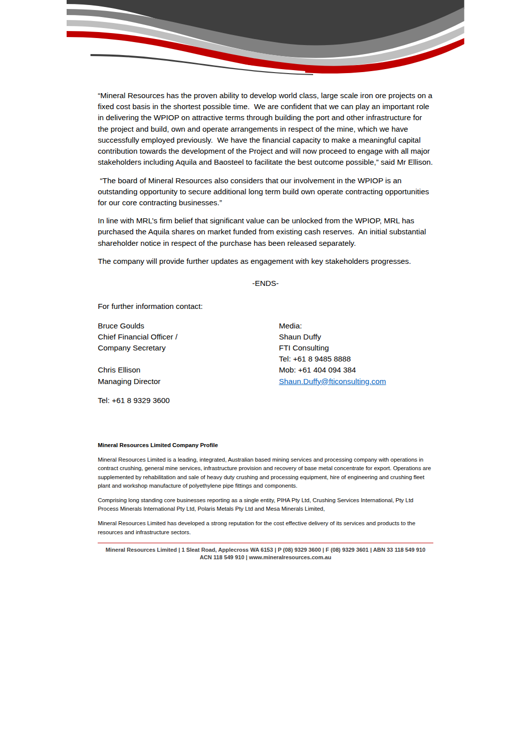“Mineral Resources has the proven ability to develop world class, large scale iron ore projects on a fixed cost basis in the shortest possible time. We are confident that we can play an important role in delivering the WPIOP on attractive terms through building the port and other infrastructure for the project and build, own and operate arrangements in respect of the mine, which we have successfully employed previously. We have the financial capacity to make a meaningful capital contribution towards the development of the Project and will now proceed to engage with all major stakeholders including Aquila and Baosteel to facilitate the best outcome possible,” said Mr Ellison.
“The board of Mineral Resources also considers that our involvement in the WPIOP is an outstanding opportunity to secure additional long term build own operate contracting opportunities for our core contracting businesses.”
In line with MRL’s firm belief that significant value can be unlocked from the WPIOP, MRL has purchased the Aquila shares on market funded from existing cash reserves. An initial substantial shareholder notice in respect of the purchase has been released separately.
The company will provide further updates as engagement with key stakeholders progresses.
-ENDS-
For further information contact:
| Bruce Goulds | Media: |
| Chief Financial Officer / | Shaun Duffy |
| Company Secretary | FTI Consulting |
| | Tel: +61 8 9485 8888 |
| Chris Ellison | Mob: +61 404 094 384 |
| Managing Director | Shaun.Duffy@fticonsulting.com |
Tel: +61 8 9329 3600
Mineral Resources Limited Company Profile
Mineral Resources Limited is a leading, integrated, Australian based mining services and processing company with operations in contract crushing, general mine services, infrastructure provision and recovery of base metal concentrate for export. Operations are supplemented by rehabilitation and sale of heavy duty crushing and processing equipment, hire of engineering and crushing fleet plant and workshop manufacture of polyethylene pipe fittings and components.
Comprising long standing core businesses reporting as a single entity, PIHA Pty Ltd, Crushing Services International, Pty Ltd Process Minerals International Pty Ltd, Polaris Metals Pty Ltd and Mesa Minerals Limited,
Mineral Resources Limited has developed a strong reputation for the cost effective delivery of its services and products to the resources and infrastructure sectors.
Mineral Resources Limited | 1 Sleat Road, Applecross WA 6153 | P (08) 9329 3600 | F (08) 9329 3601 | ABN 33 118 549 910
ACN 118 549 910 | www.mineralresources.com.au